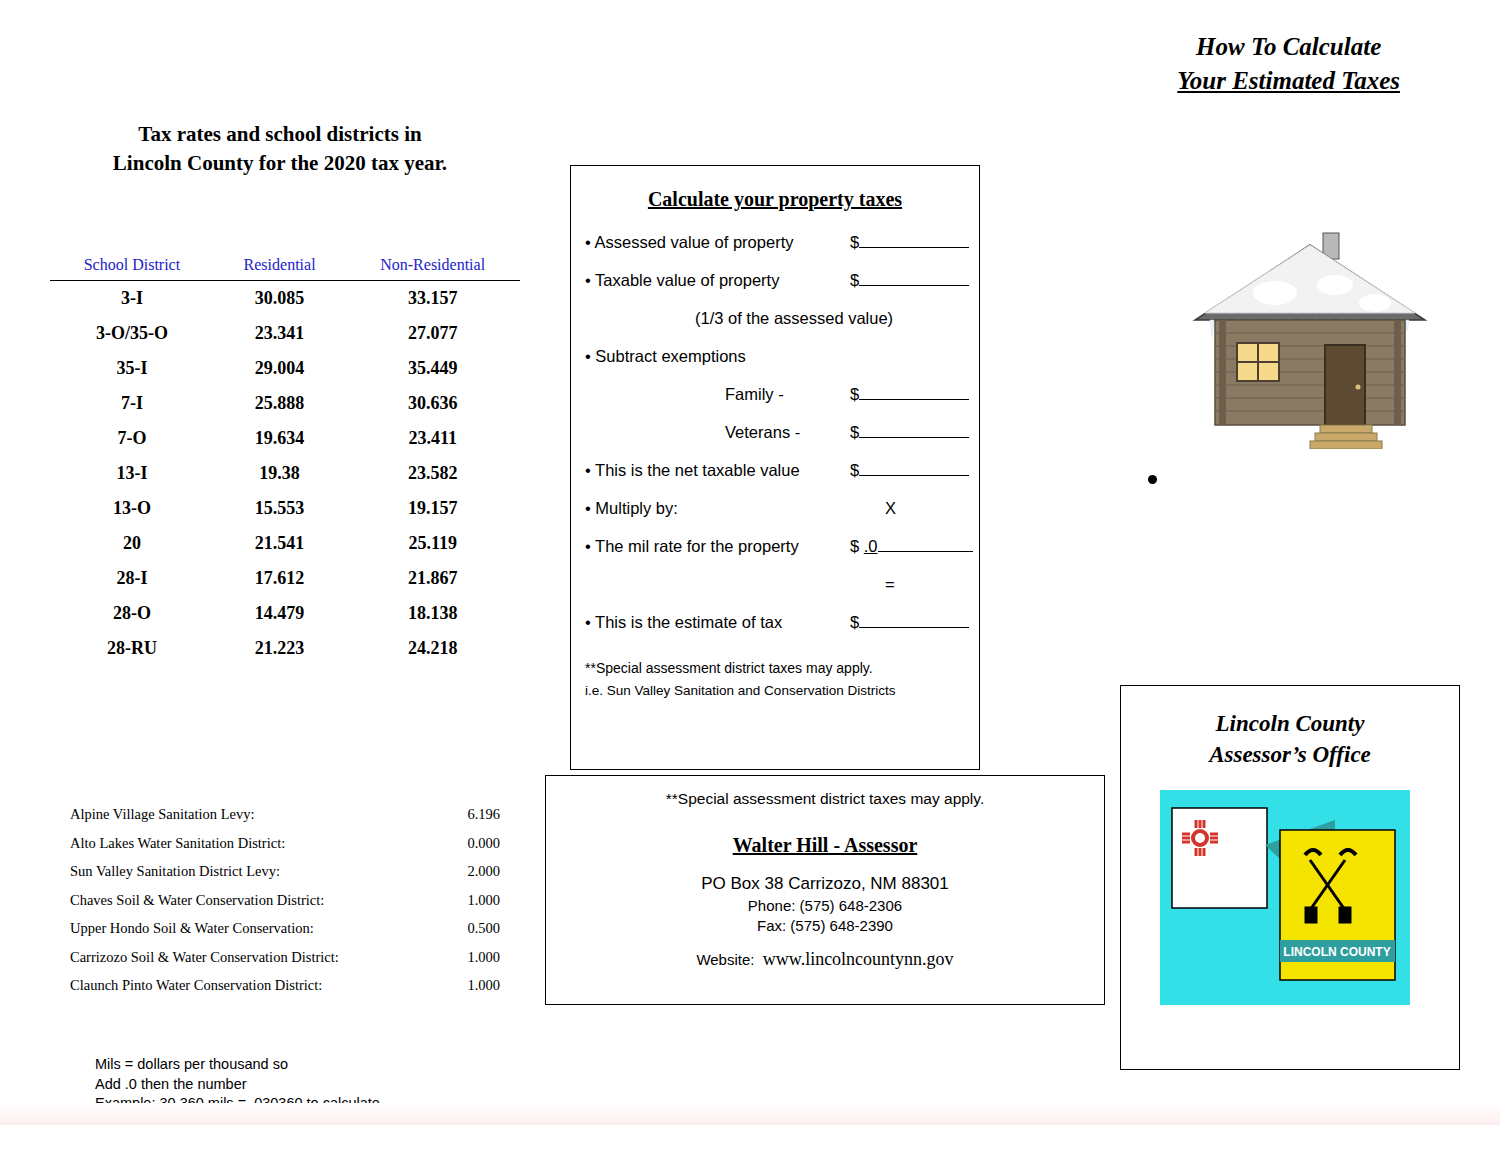How To Calculate
Your Estimated Taxes
Tax rates and school districts in
Lincoln County for the 2020 tax year.
| School District | Residential | Non-Residential |
| --- | --- | --- |
| 3-I | 30.085 | 33.157 |
| 3-O/35-O | 23.341 | 27.077 |
| 35-I | 29.004 | 35.449 |
| 7-I | 25.888 | 30.636 |
| 7-O | 19.634 | 23.411 |
| 13-I | 19.38 | 23.582 |
| 13-O | 15.553 | 19.157 |
| 20 | 21.541 | 25.119 |
| 28-I | 17.612 | 21.867 |
| 28-O | 14.479 | 18.138 |
| 28-RU | 21.223 | 24.218 |
| Alpine Village Sanitation Levy: | 6.196 |
| Alto Lakes Water Sanitation District: | 0.000 |
| Sun Valley Sanitation District Levy: | 2.000 |
| Chaves Soil & Water Conservation District: | 1.000 |
| Upper Hondo Soil & Water Conservation: | 0.500 |
| Carrizozo Soil & Water Conservation District: | 1.000 |
| Claunch Pinto Water Conservation District: | 1.000 |
Mils = dollars per thousand so
Add .0 then the number
Example: 30.360 mils = .030360 to calculate
Calculate your property taxes
• Assessed value of property $
• Taxable value of property $
(1/3 of the assessed value)
• Subtract exemptions
Family - $
Veterans - $
• This is the net taxable value $
• Multiply by: X
• The mil rate for the property $ .0
=
• This is the estimate of tax $
**Special assessment district taxes may apply.
i.e. Sun Valley Sanitation and Conservation Districts
**Special assessment district taxes may apply.
Walter Hill - Assessor
PO Box 38 Carrizozo, NM 88301
Phone: (575) 648-2306
Fax: (575) 648-2390
Website: www.lincolncountynn.gov
Lincoln County
Assessor’s Office
LINCOLN COUNTY